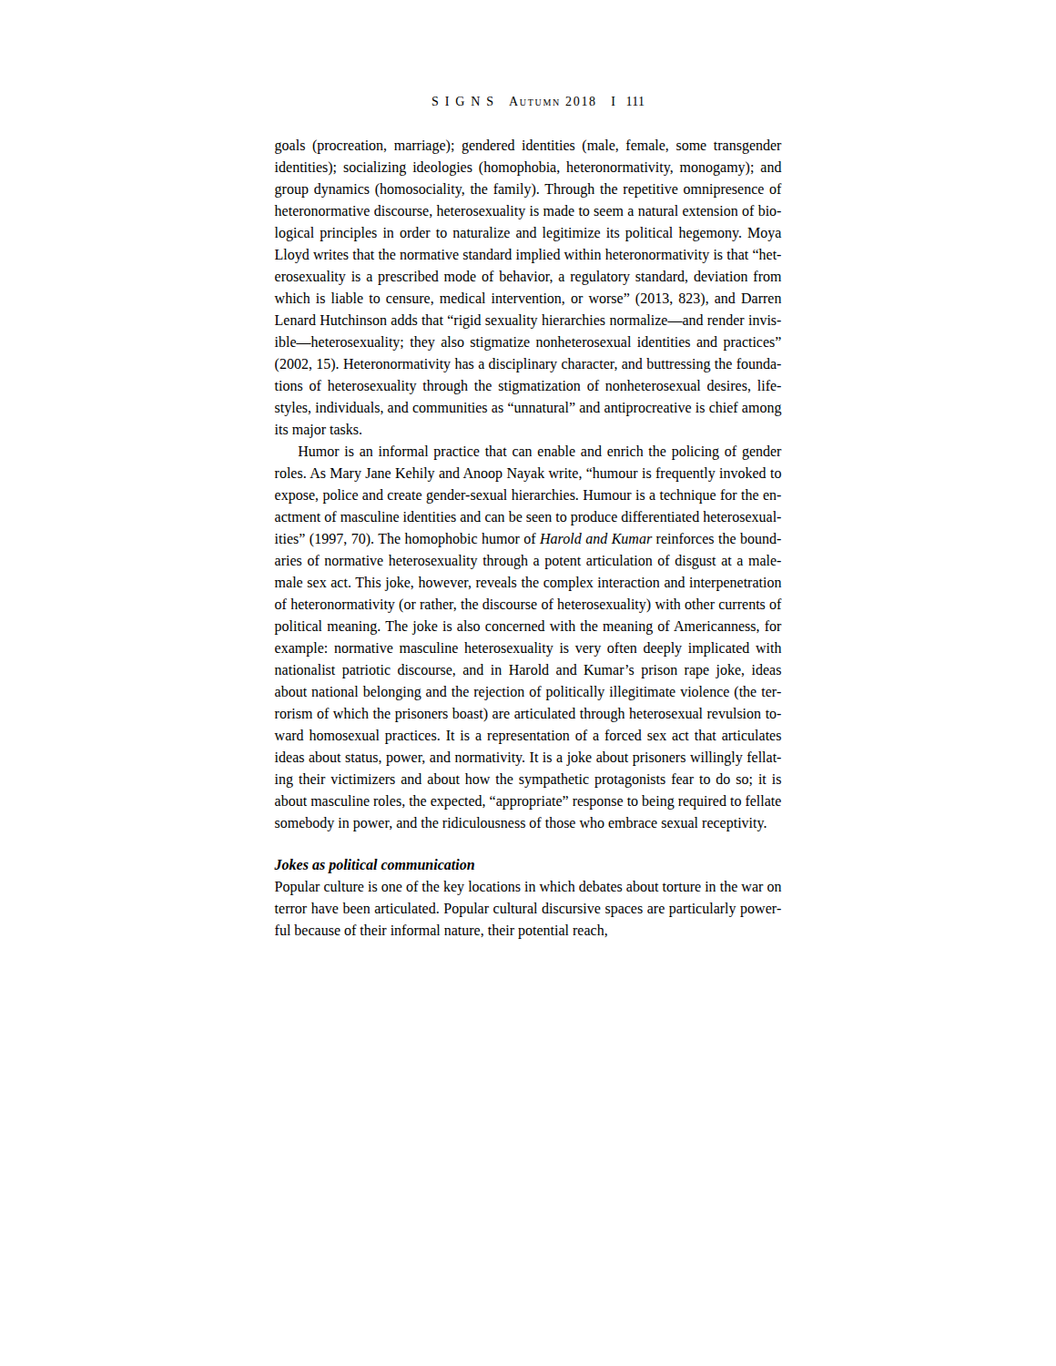S I G N S Autumn 2018 I 111
goals (procreation, marriage); gendered identities (male, female, some transgender identities); socializing ideologies (homophobia, heteronormativity, monogamy); and group dynamics (homosociality, the family). Through the repetitive omnipresence of heteronormative discourse, heterosexuality is made to seem a natural extension of biological principles in order to naturalize and legitimize its political hegemony. Moya Lloyd writes that the normative standard implied within heteronormativity is that “heterosexuality is a prescribed mode of behavior, a regulatory standard, deviation from which is liable to censure, medical intervention, or worse” (2013, 823), and Darren Lenard Hutchinson adds that “rigid sexuality hierarchies normalize—and render invisible—heterosexuality; they also stigmatize nonheterosexual identities and practices” (2002, 15). Heteronormativity has a disciplinary character, and buttressing the foundations of heterosexuality through the stigmatization of nonheterosexual desires, lifestyles, individuals, and communities as “unnatural” and antiprocreative is chief among its major tasks.
Humor is an informal practice that can enable and enrich the policing of gender roles. As Mary Jane Kehily and Anoop Nayak write, “humour is frequently invoked to expose, police and create gender-sexual hierarchies. Humour is a technique for the enactment of masculine identities and can be seen to produce differentiated heterosexualities” (1997, 70). The homophobic humor of Harold and Kumar reinforces the boundaries of normative heterosexuality through a potent articulation of disgust at a male-male sex act. This joke, however, reveals the complex interaction and interpenetration of heteronormativity (or rather, the discourse of heterosexuality) with other currents of political meaning. The joke is also concerned with the meaning of Americanness, for example: normative masculine heterosexuality is very often deeply implicated with nationalist patriotic discourse, and in Harold and Kumar’s prison rape joke, ideas about national belonging and the rejection of politically illegitimate violence (the terrorism of which the prisoners boast) are articulated through heterosexual revulsion toward homosexual practices. It is a representation of a forced sex act that articulates ideas about status, power, and normativity. It is a joke about prisoners willingly fellating their victimizers and about how the sympathetic protagonists fear to do so; it is about masculine roles, the expected, “appropriate” response to being required to fellate somebody in power, and the ridiculousness of those who embrace sexual receptivity.
Jokes as political communication
Popular culture is one of the key locations in which debates about torture in the war on terror have been articulated. Popular cultural discursive spaces are particularly powerful because of their informal nature, their potential reach,